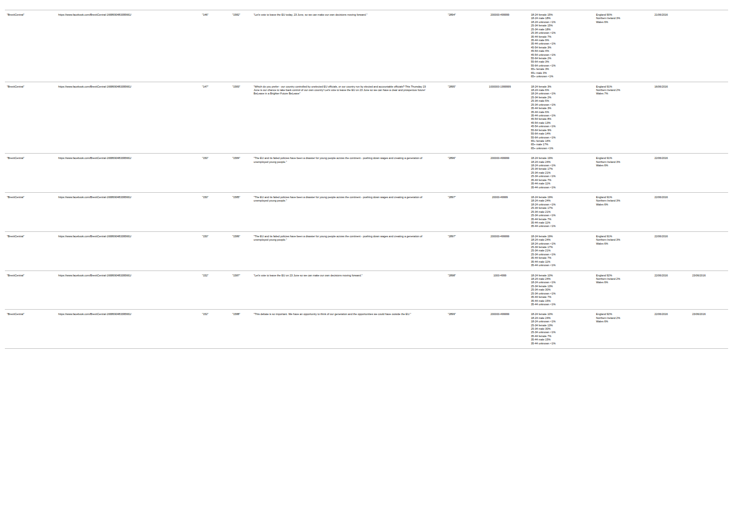| "BrexitCentral" | https://www.facebook.com/BrexitCentral-1668690483395661/ | "146" | "1582" | "Let's vote to leave the EU today, 23 June, so we can make our own decisions moving forward." | "2894" | 200000-499999 | 18-24 female 15% 18-24 male 18% 18-24 unknown <1% 25-34 female 15% 25-34 male 18% 25-34 unknown <1% 35-44 female 7% 35-44 male 9% 35-44 unknown <1% 45-54 female 3% 45-54 male 4% 45-54 unknown <1% 55-64 female 2% 55-64 male 3% 55-64 unknown <1% 65+ female 3% 65+ male 3% 65+ unknown <1% | England 90% Northern Ireland 3% Wales 6% | 21/06/2016 | |
| "BrexitCentral" | https://www.facebook.com/BrexitCentral-1668690483395661/ | "147" | "1583" | "Which do you prefer - our country controlled by unelected EU officials, or our country run by elected and accountable officials? This Thursday 23 June is our chance to take back control of our own country! Let's vote to leave the EU on 23 June so we can have a clear and prosperous future! BeLeave in a Brighter Future BeLeave" | "2895" | 1000000-1999999 | 18-24 female 3% 18-24 male 6% 18-24 unknown <1% 25-34 female 2% 25-34 male 5% 25-34 unknown <1% 35-44 female 3% 35-44 male 6% 35-44 unknown <1% 45-54 female 8% 45-54 male 13% 45-54 unknown <1% 55-64 female 9% 55-64 male 14% 55-64 unknown <1% 65+ female 14% 65+ male 17% 65+ unknown <1% | England 91% Northern Ireland 2% Wales 7% | 16/06/2016 | |
| "BrexitCentral" | https://www.facebook.com/BrexitCentral-1668690483395661/ | "150" | "1584" | "The EU and its failed policies have been a disaster for young people across the continent - pushing down wages and creating a generation of unemployed young people." | "2896" | 200000-499999 | 18-24 female 19% 18-24 male 24% 18-24 unknown <1% 25-34 female 17% 25-34 male 21% 25-34 unknown <1% 35-44 female 7% 35-44 male 11% 35-44 unknown <1% | England 91% Northern Ireland 3% Wales 6% | 22/06/2016 | |
| "BrexitCentral" | https://www.facebook.com/BrexitCentral-1668690483395661/ | "150" | "1585" | "The EU and its failed policies have been a disaster for young people across the continent - pushing down wages and creating a generation of unemployed young people." | "2897" | 20000-49999 | 18-24 female 19% 18-24 male 24% 18-24 unknown <1% 25-34 female 17% 25-34 male 21% 25-34 unknown <1% 35-44 female 7% 35-44 male 11% 35-44 unknown <1% | England 91% Northern Ireland 3% Wales 6% | 22/06/2016 | |
| "BrexitCentral" | https://www.facebook.com/BrexitCentral-1668690483395661/ | "150" | "1586" | "The EU and its failed policies have been a disaster for young people across the continent - pushing down wages and creating a generation of unemployed young people." | "2897" | 200000-499999 | 18-24 female 19% 18-24 male 24% 18-24 unknown <1% 25-34 female 17% 25-34 male 21% 25-34 unknown <1% 35-44 female 7% 35-44 male 11% 35-44 unknown <1% | England 91% Northern Ireland 3% Wales 6% | 22/06/2016 | |
| "BrexitCentral" | https://www.facebook.com/BrexitCentral-1668690483395661/ | "152" | "1587" | "Let's vote to leave the EU on 23 June so we can make our own decisions moving forward." | "2898" | 1000-4999 | 18-24 female 10% 18-24 male 24% 18-24 unknown <1% 25-34 female 13% 25-34 male 30% 25-34 unknown <1% 35-44 female 7% 35-44 male 15% 35-44 unknown <1% | England 92% Northern Ireland 2% Wales 6% | 22/06/2016 | 23/06/2016 |
| "BrexitCentral" | https://www.facebook.com/BrexitCentral-1668690483395661/ | "152" | "1588" | "This debate is so important. We have an opportunity to think of our generation and the opportunities we could have outside the EU." | "2899" | 200000-499999 | 18-24 female 10% 18-24 male 24% 18-24 unknown <1% 25-34 female 13% 25-34 male 30% 25-34 unknown <1% 35-44 female 7% 35-44 male 15% 35-44 unknown <1% | England 92% Northern Ireland 2% Wales 6% | 22/06/2016 | 23/06/2016 |